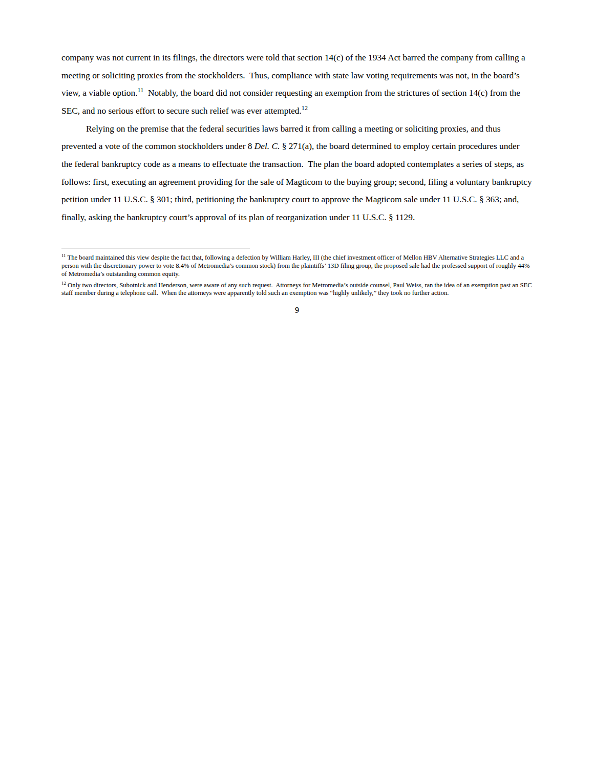company was not current in its filings, the directors were told that section 14(c) of the 1934 Act barred the company from calling a meeting or soliciting proxies from the stockholders. Thus, compliance with state law voting requirements was not, in the board’s view, a viable option.11 Notably, the board did not consider requesting an exemption from the strictures of section 14(c) from the SEC, and no serious effort to secure such relief was ever attempted.12
Relying on the premise that the federal securities laws barred it from calling a meeting or soliciting proxies, and thus prevented a vote of the common stockholders under 8 Del. C. § 271(a), the board determined to employ certain procedures under the federal bankruptcy code as a means to effectuate the transaction. The plan the board adopted contemplates a series of steps, as follows: first, executing an agreement providing for the sale of Magticom to the buying group; second, filing a voluntary bankruptcy petition under 11 U.S.C. § 301; third, petitioning the bankruptcy court to approve the Magticom sale under 11 U.S.C. § 363; and, finally, asking the bankruptcy court’s approval of its plan of reorganization under 11 U.S.C. § 1129.
11 The board maintained this view despite the fact that, following a defection by William Harley, III (the chief investment officer of Mellon HBV Alternative Strategies LLC and a person with the discretionary power to vote 8.4% of Metromedia’s common stock) from the plaintiffs’ 13D filing group, the proposed sale had the professed support of roughly 44% of Metromedia’s outstanding common equity.
12 Only two directors, Subotnick and Henderson, were aware of any such request. Attorneys for Metromedia’s outside counsel, Paul Weiss, ran the idea of an exemption past an SEC staff member during a telephone call. When the attorneys were apparently told such an exemption was “highly unlikely,” they took no further action.
9